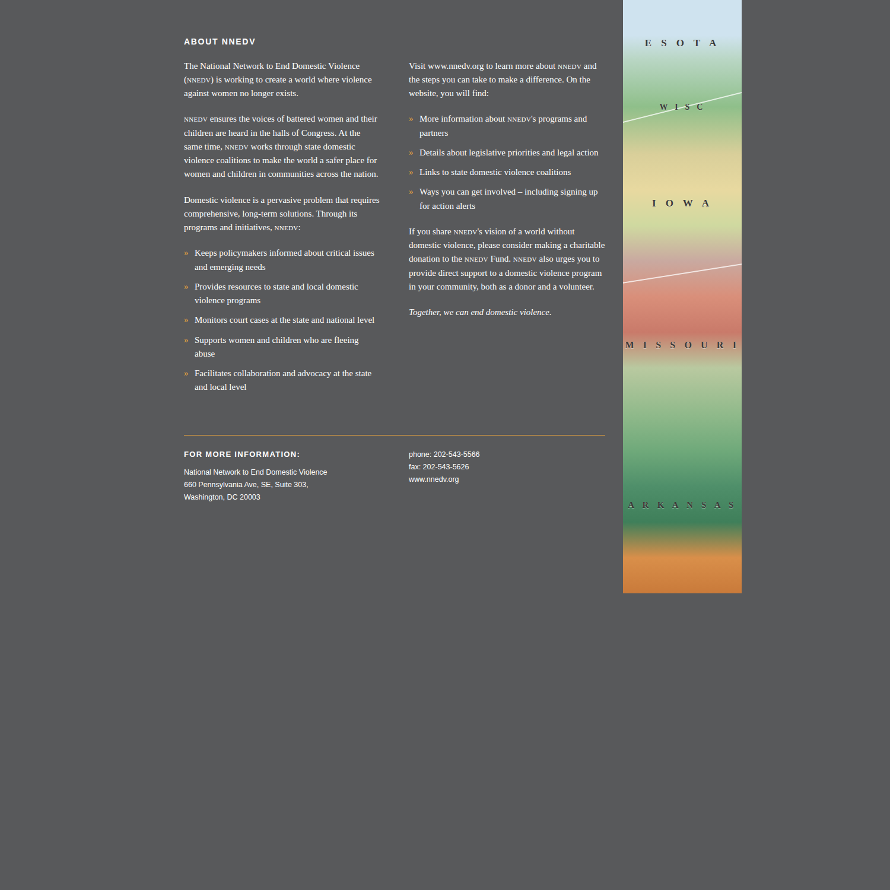E S O T A
W I S C
I O W A
M I S S O U R I
A R K A N S A S
About NNEDV
The National Network to End Domestic Violence (nnedv) is working to create a world where violence against women no longer exists.
nnedv ensures the voices of battered women and their children are heard in the halls of Congress. At the same time, nnedv works through state domestic violence coalitions to make the world a safer place for women and children in communities across the nation.
Domestic violence is a pervasive problem that requires comprehensive, long-term solutions. Through its programs and initiatives, nnedv:
Keeps policymakers informed about critical issues and emerging needs
Provides resources to state and local domestic violence programs
Monitors court cases at the state and national level
Supports women and children who are fleeing abuse
Facilitates collaboration and advocacy at the state and local level
Visit www.nnedv.org to learn more about nnedv and the steps you can take to make a difference. On the website, you will find:
More information about nnedv's programs and partners
Details about legislative priorities and legal action
Links to state domestic violence coalitions
Ways you can get involved – including signing up for action alerts
If you share nnedv's vision of a world without domestic violence, please consider making a charitable donation to the nnedv Fund. nnedv also urges you to provide direct support to a domestic violence program in your community, both as a donor and a volunteer.
Together, we can end domestic violence.
For More Information:
National Network to End Domestic Violence
660 Pennsylvania Ave, SE, Suite 303,
Washington, DC 20003
phone: 202-543-5566
fax: 202-543-5626
www.nnedv.org